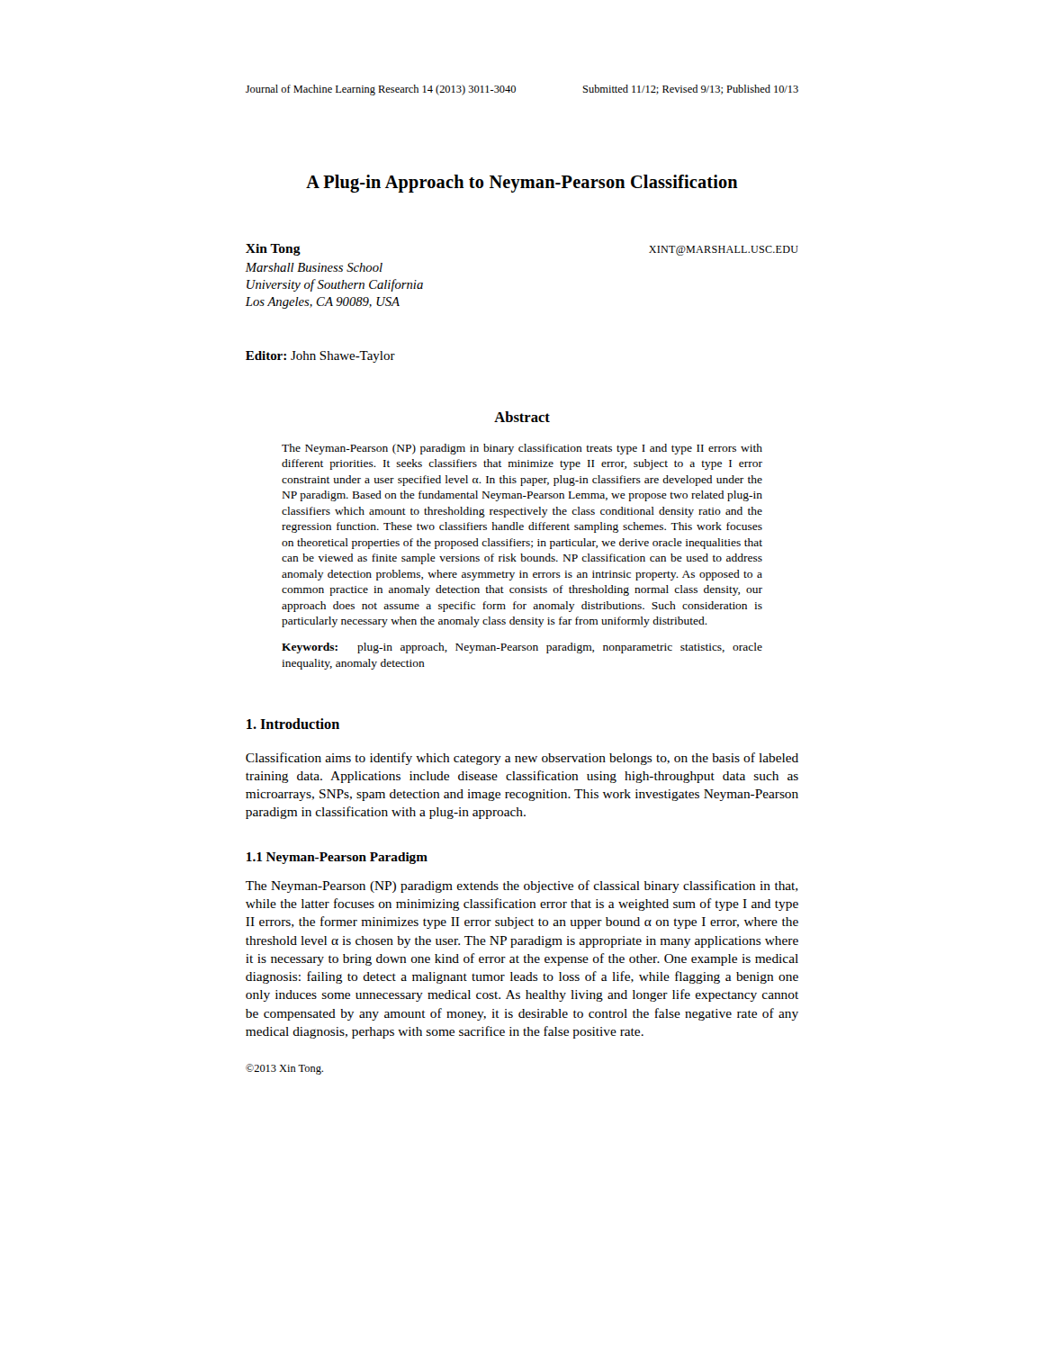Journal of Machine Learning Research 14 (2013) 3011-3040 Submitted 11/12; Revised 9/13; Published 10/13
A Plug-in Approach to Neyman-Pearson Classification
Xin Tong xint@marshall.usc.edu
Marshall Business School
University of Southern California
Los Angeles, CA 90089, USA
Editor: John Shawe-Taylor
Abstract
The Neyman-Pearson (NP) paradigm in binary classification treats type I and type II errors with different priorities. It seeks classifiers that minimize type II error, subject to a type I error constraint under a user specified level α. In this paper, plug-in classifiers are developed under the NP paradigm. Based on the fundamental Neyman-Pearson Lemma, we propose two related plug-in classifiers which amount to thresholding respectively the class conditional density ratio and the regression function. These two classifiers handle different sampling schemes. This work focuses on theoretical properties of the proposed classifiers; in particular, we derive oracle inequalities that can be viewed as finite sample versions of risk bounds. NP classification can be used to address anomaly detection problems, where asymmetry in errors is an intrinsic property. As opposed to a common practice in anomaly detection that consists of thresholding normal class density, our approach does not assume a specific form for anomaly distributions. Such consideration is particularly necessary when the anomaly class density is far from uniformly distributed.
Keywords: plug-in approach, Neyman-Pearson paradigm, nonparametric statistics, oracle inequality, anomaly detection
1. Introduction
Classification aims to identify which category a new observation belongs to, on the basis of labeled training data. Applications include disease classification using high-throughput data such as microarrays, SNPs, spam detection and image recognition. This work investigates Neyman-Pearson paradigm in classification with a plug-in approach.
1.1 Neyman-Pearson Paradigm
The Neyman-Pearson (NP) paradigm extends the objective of classical binary classification in that, while the latter focuses on minimizing classification error that is a weighted sum of type I and type II errors, the former minimizes type II error subject to an upper bound α on type I error, where the threshold level α is chosen by the user. The NP paradigm is appropriate in many applications where it is necessary to bring down one kind of error at the expense of the other. One example is medical diagnosis: failing to detect a malignant tumor leads to loss of a life, while flagging a benign one only induces some unnecessary medical cost. As healthy living and longer life expectancy cannot be compensated by any amount of money, it is desirable to control the false negative rate of any medical diagnosis, perhaps with some sacrifice in the false positive rate.
©2013 Xin Tong.